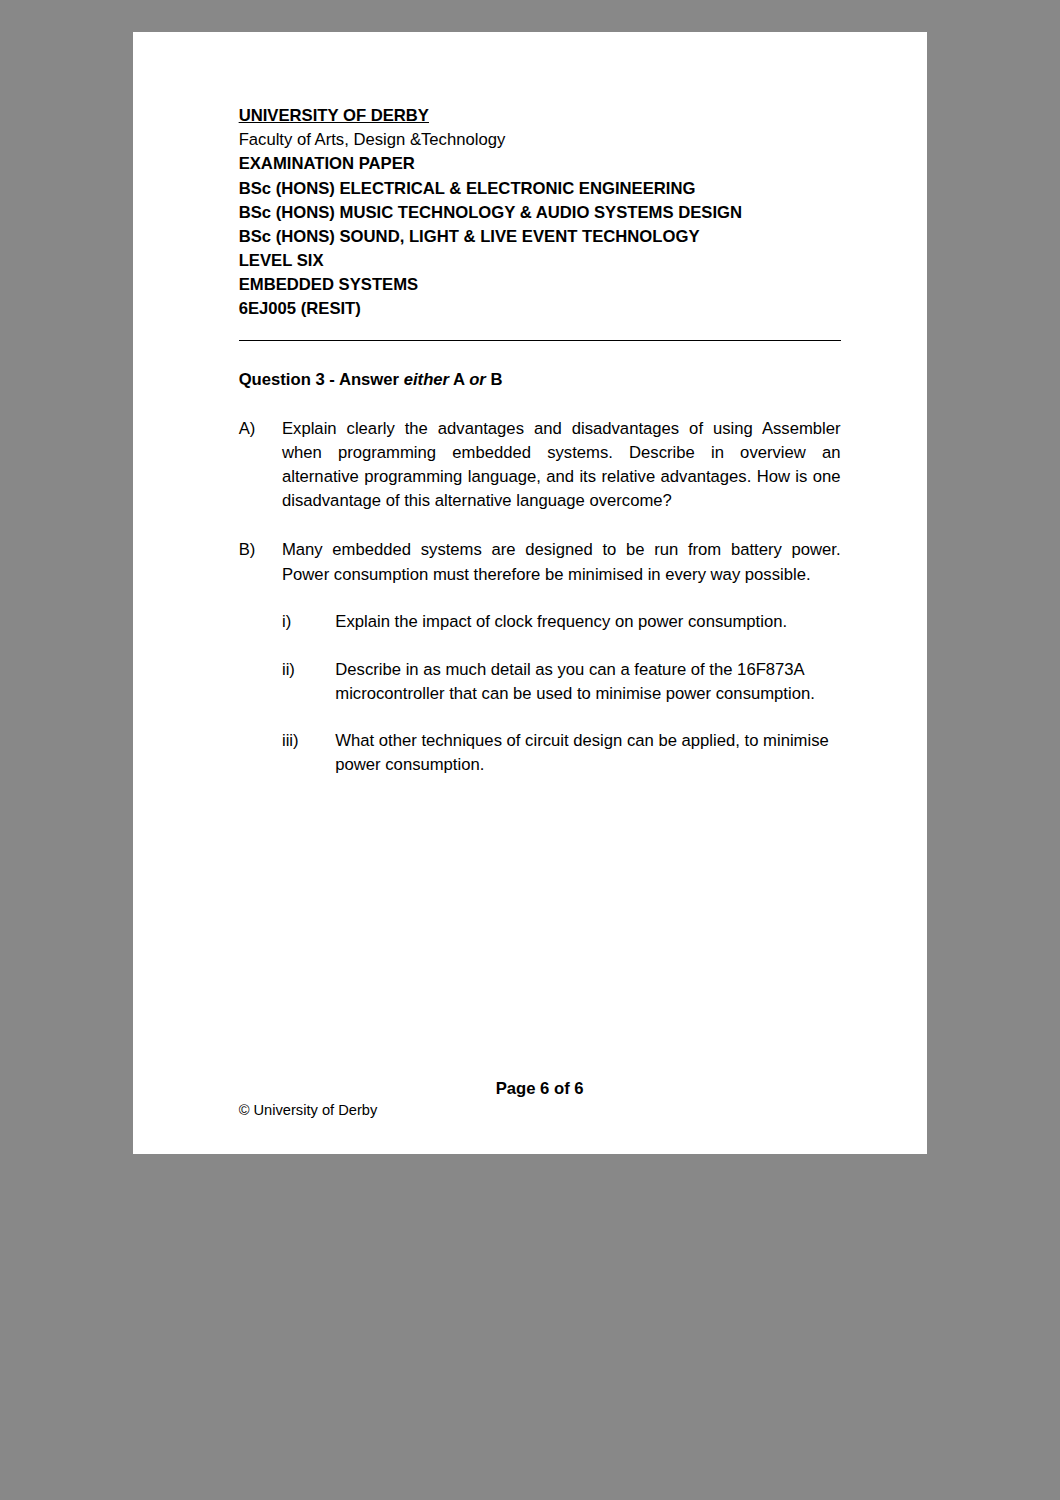UNIVERSITY OF DERBY
Faculty of Arts, Design &Technology
EXAMINATION PAPER
BSc (HONS) ELECTRICAL & ELECTRONIC ENGINEERING
BSc (HONS) MUSIC TECHNOLOGY & AUDIO SYSTEMS DESIGN
BSc (HONS) SOUND, LIGHT & LIVE EVENT TECHNOLOGY
LEVEL SIX
EMBEDDED SYSTEMS
6EJ005 (RESIT)
Question 3 - Answer either A or B
A) Explain clearly the advantages and disadvantages of using Assembler when programming embedded systems. Describe in overview an alternative programming language, and its relative advantages. How is one disadvantage of this alternative language overcome?
B) Many embedded systems are designed to be run from battery power. Power consumption must therefore be minimised in every way possible.
i) Explain the impact of clock frequency on power consumption.
ii) Describe in as much detail as you can a feature of the 16F873A microcontroller that can be used to minimise power consumption.
iii) What other techniques of circuit design can be applied, to minimise power consumption.
Page 6 of 6
© University of Derby